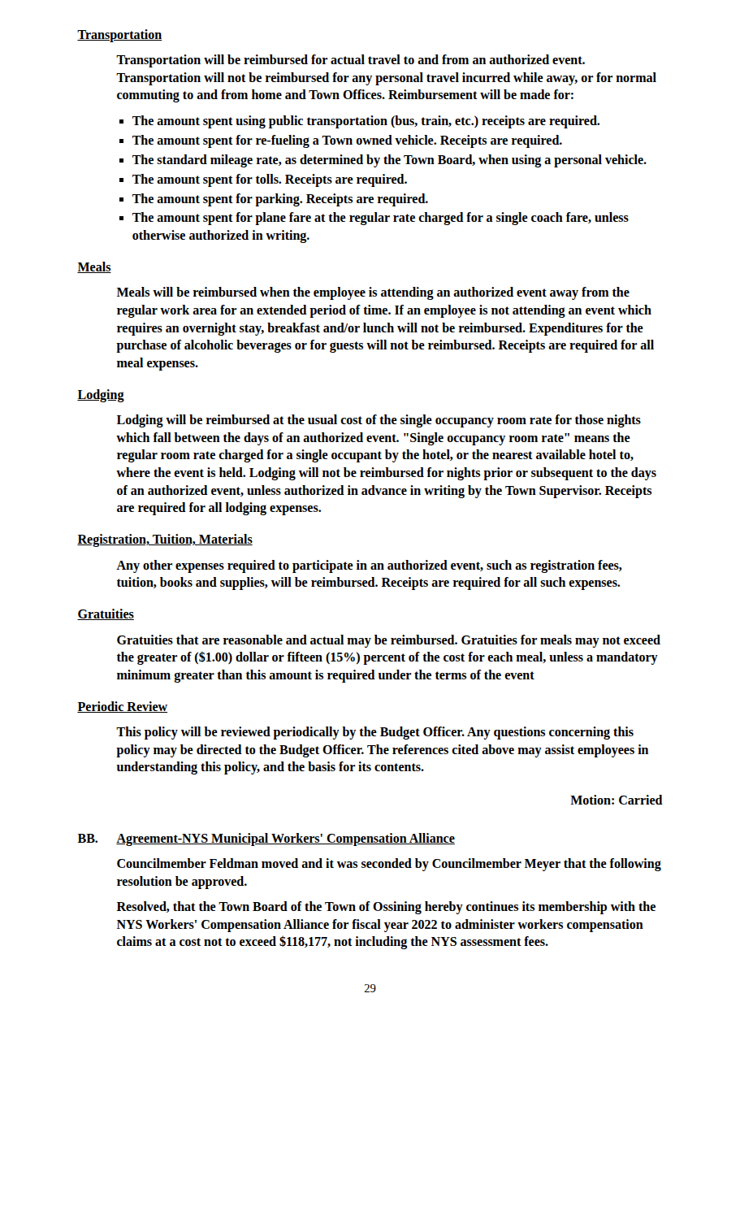Transportation
Transportation will be reimbursed for actual travel to and from an authorized event. Transportation will not be reimbursed for any personal travel incurred while away, or for normal commuting to and from home and Town Offices. Reimbursement will be made for:
The amount spent using public transportation (bus, train, etc.) receipts are required.
The amount spent for re-fueling a Town owned vehicle. Receipts are required.
The standard mileage rate, as determined by the Town Board, when using a personal vehicle.
The amount spent for tolls. Receipts are required.
The amount spent for parking. Receipts are required.
The amount spent for plane fare at the regular rate charged for a single coach fare, unless otherwise authorized in writing.
Meals
Meals will be reimbursed when the employee is attending an authorized event away from the regular work area for an extended period of time. If an employee is not attending an event which requires an overnight stay, breakfast and/or lunch will not be reimbursed. Expenditures for the purchase of alcoholic beverages or for guests will not be reimbursed. Receipts are required for all meal expenses.
Lodging
Lodging will be reimbursed at the usual cost of the single occupancy room rate for those nights which fall between the days of an authorized event. "Single occupancy room rate" means the regular room rate charged for a single occupant by the hotel, or the nearest available hotel to, where the event is held. Lodging will not be reimbursed for nights prior or subsequent to the days of an authorized event, unless authorized in advance in writing by the Town Supervisor. Receipts are required for all lodging expenses.
Registration, Tuition, Materials
Any other expenses required to participate in an authorized event, such as registration fees, tuition, books and supplies, will be reimbursed. Receipts are required for all such expenses.
Gratuities
Gratuities that are reasonable and actual may be reimbursed. Gratuities for meals may not exceed the greater of ($1.00) dollar or fifteen (15%) percent of the cost for each meal, unless a mandatory minimum greater than this amount is required under the terms of the event
Periodic Review
This policy will be reviewed periodically by the Budget Officer. Any questions concerning this policy may be directed to the Budget Officer. The references cited above may assist employees in understanding this policy, and the basis for its contents.
Motion: Carried
BB. Agreement-NYS Municipal Workers' Compensation Alliance
Councilmember Feldman moved and it was seconded by Councilmember Meyer that the following resolution be approved.
Resolved, that the Town Board of the Town of Ossining hereby continues its membership with the NYS Workers' Compensation Alliance for fiscal year 2022 to administer workers compensation claims at a cost not to exceed $118,177, not including the NYS assessment fees.
29